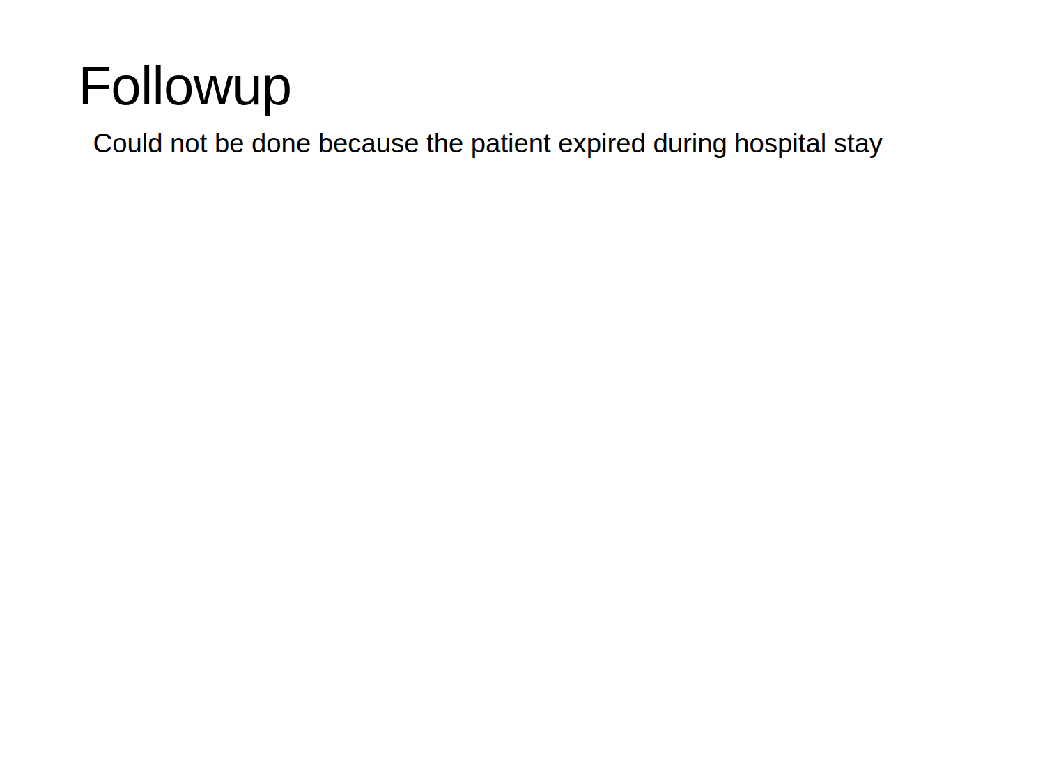Followup
Could not be done because the patient expired during hospital stay